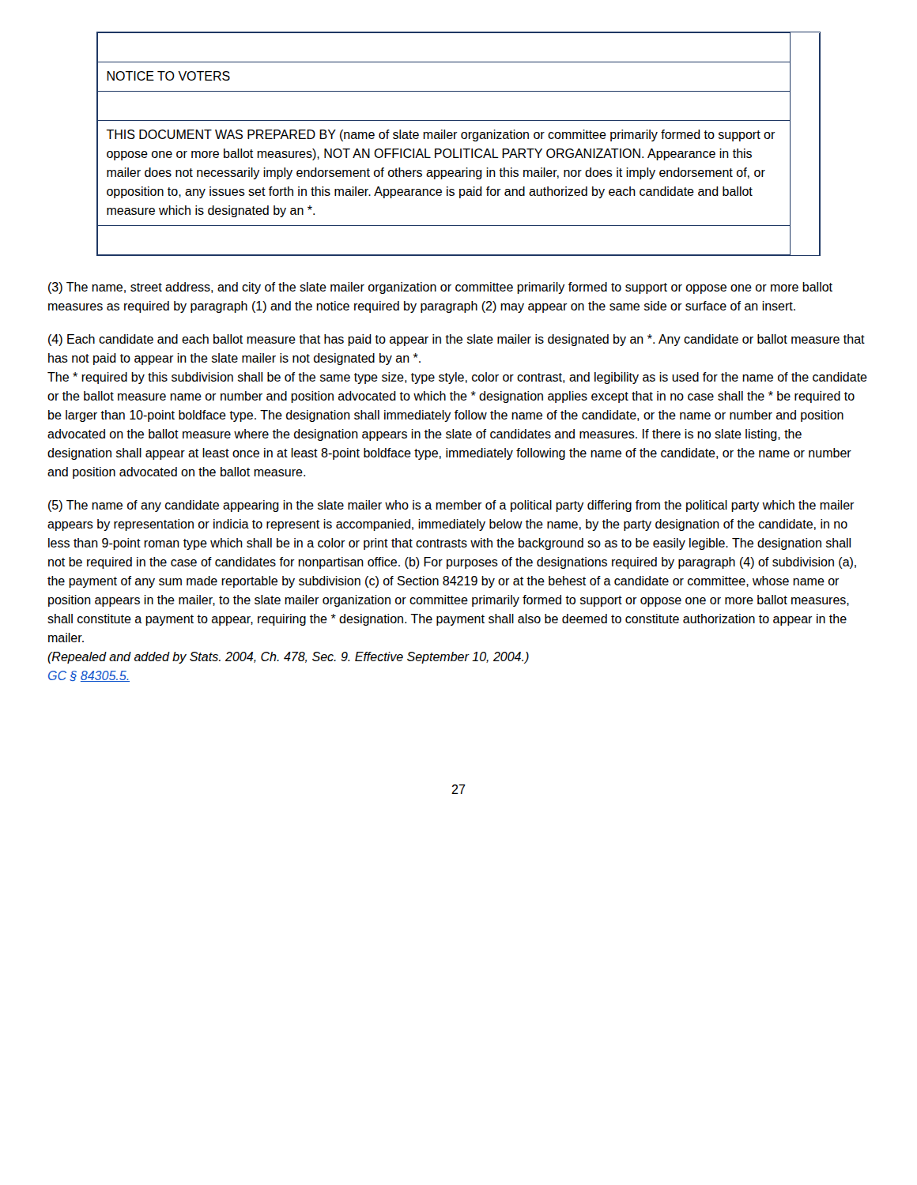| NOTICE TO VOTERS | |
| THIS DOCUMENT WAS PREPARED BY (name of slate mailer organization or committee primarily formed to support or oppose one or more ballot measures), NOT AN OFFICIAL POLITICAL PARTY ORGANIZATION. Appearance in this mailer does not necessarily imply endorsement of others appearing in this mailer, nor does it imply endorsement of, or opposition to, any issues set forth in this mailer. Appearance is paid for and authorized by each candidate and ballot measure which is designated by an *. | |
(3) The name, street address, and city of the slate mailer organization or committee primarily formed to support or oppose one or more ballot measures as required by paragraph (1) and the notice required by paragraph (2) may appear on the same side or surface of an insert.
(4) Each candidate and each ballot measure that has paid to appear in the slate mailer is designated by an *. Any candidate or ballot measure that has not paid to appear in the slate mailer is not designated by an *.
The * required by this subdivision shall be of the same type size, type style, color or contrast, and legibility as is used for the name of the candidate or the ballot measure name or number and position advocated to which the * designation applies except that in no case shall the * be required to be larger than 10-point boldface type. The designation shall immediately follow the name of the candidate, or the name or number and position advocated on the ballot measure where the designation appears in the slate of candidates and measures. If there is no slate listing, the designation shall appear at least once in at least 8-point boldface type, immediately following the name of the candidate, or the name or number and position advocated on the ballot measure.
(5) The name of any candidate appearing in the slate mailer who is a member of a political party differing from the political party which the mailer appears by representation or indicia to represent is accompanied, immediately below the name, by the party designation of the candidate, in no less than 9-point roman type which shall be in a color or print that contrasts with the background so as to be easily legible. The designation shall not be required in the case of candidates for nonpartisan office. (b) For purposes of the designations required by paragraph (4) of subdivision (a), the payment of any sum made reportable by subdivision (c) of Section 84219 by or at the behest of a candidate or committee, whose name or position appears in the mailer, to the slate mailer organization or committee primarily formed to support or oppose one or more ballot measures, shall constitute a payment to appear, requiring the * designation. The payment shall also be deemed to constitute authorization to appear in the mailer.
(Repealed and added by Stats. 2004, Ch. 478, Sec. 9. Effective September 10, 2004.)
GC § 84305.5.
27